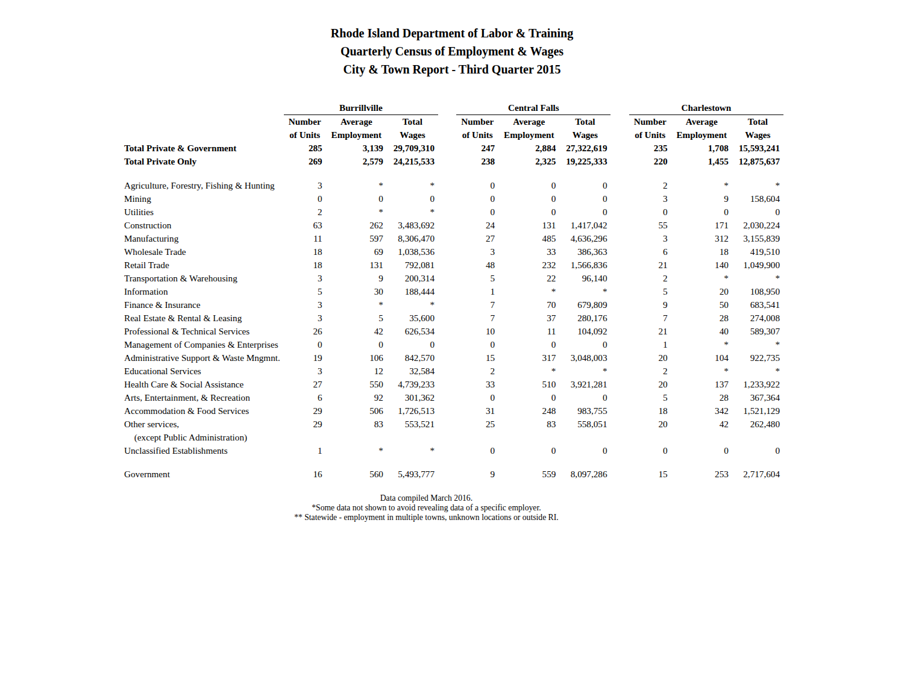Rhode Island Department of Labor & Training Quarterly Census of Employment & Wages City & Town Report - Third Quarter 2015
| | Burrillville | | Central Falls | | Charlestown |
| --- | --- | --- | --- | --- | --- |
| | Number | Average | Total | | Number | Average | Total | | Number | Average | Total |
| | of Units | Employment | Wages | | of Units | Employment | Wages | | of Units | Employment | Wages |
| Total Private & Government | 285 | 3,139 | 29,709,310 | | 247 | 2,884 | 27,322,619 | | 235 | 1,708 | 15,593,241 |
| Total Private Only | 269 | 2,579 | 24,215,533 | | 238 | 2,325 | 19,225,333 | | 220 | 1,455 | 12,875,637 |
| Agriculture, Forestry, Fishing & Hunting | 3 | * | * | | 0 | 0 | 0 | | 2 | * | * |
| Mining | 0 | 0 | 0 | | 0 | 0 | 0 | | 3 | 9 | 158,604 |
| Utilities | 2 | * | * | | 0 | 0 | 0 | | 0 | 0 | 0 |
| Construction | 63 | 262 | 3,483,692 | | 24 | 131 | 1,417,042 | | 55 | 171 | 2,030,224 |
| Manufacturing | 11 | 597 | 8,306,470 | | 27 | 485 | 4,636,296 | | 3 | 312 | 3,155,839 |
| Wholesale Trade | 18 | 69 | 1,038,536 | | 3 | 33 | 386,363 | | 6 | 18 | 419,510 |
| Retail Trade | 18 | 131 | 792,081 | | 48 | 232 | 1,566,836 | | 21 | 140 | 1,049,900 |
| Transportation & Warehousing | 3 | 9 | 200,314 | | 5 | 22 | 96,140 | | 2 | * | * |
| Information | 5 | 30 | 188,444 | | 1 | * | * | | 5 | 20 | 108,950 |
| Finance & Insurance | 3 | * | * | | 7 | 70 | 679,809 | | 9 | 50 | 683,541 |
| Real Estate & Rental & Leasing | 3 | 5 | 35,600 | | 7 | 37 | 280,176 | | 7 | 28 | 274,008 |
| Professional & Technical Services | 26 | 42 | 626,534 | | 10 | 11 | 104,092 | | 21 | 40 | 589,307 |
| Management of Companies & Enterprises | 0 | 0 | 0 | | 0 | 0 | 0 | | 1 | * | * |
| Administrative Support & Waste Mngmnt. | 19 | 106 | 842,570 | | 15 | 317 | 3,048,003 | | 20 | 104 | 922,735 |
| Educational Services | 3 | 12 | 32,584 | | 2 | * | * | | 2 | * | * |
| Health Care & Social Assistance | 27 | 550 | 4,739,233 | | 33 | 510 | 3,921,281 | | 20 | 137 | 1,233,922 |
| Arts, Entertainment, & Recreation | 6 | 92 | 301,362 | | 0 | 0 | 0 | | 5 | 28 | 367,364 |
| Accommodation & Food Services | 29 | 506 | 1,726,513 | | 31 | 248 | 983,755 | | 18 | 342 | 1,521,129 |
| Other services, | 29 | 83 | 553,521 | | 25 | 83 | 558,051 | | 20 | 42 | 262,480 |
| (except Public Administration) | |
| Unclassified Establishments | 1 | * | * | | 0 | 0 | 0 | | 0 | 0 | 0 |
| Government | 16 | 560 | 5,493,777 | | 9 | 559 | 8,097,286 | | 15 | 253 | 2,717,604 |
| Data compiled March 2016. *Some data not shown to avoid revealing data of a specific employer. ** Statewide - employment in multiple towns, unknown locations or outside RI. |